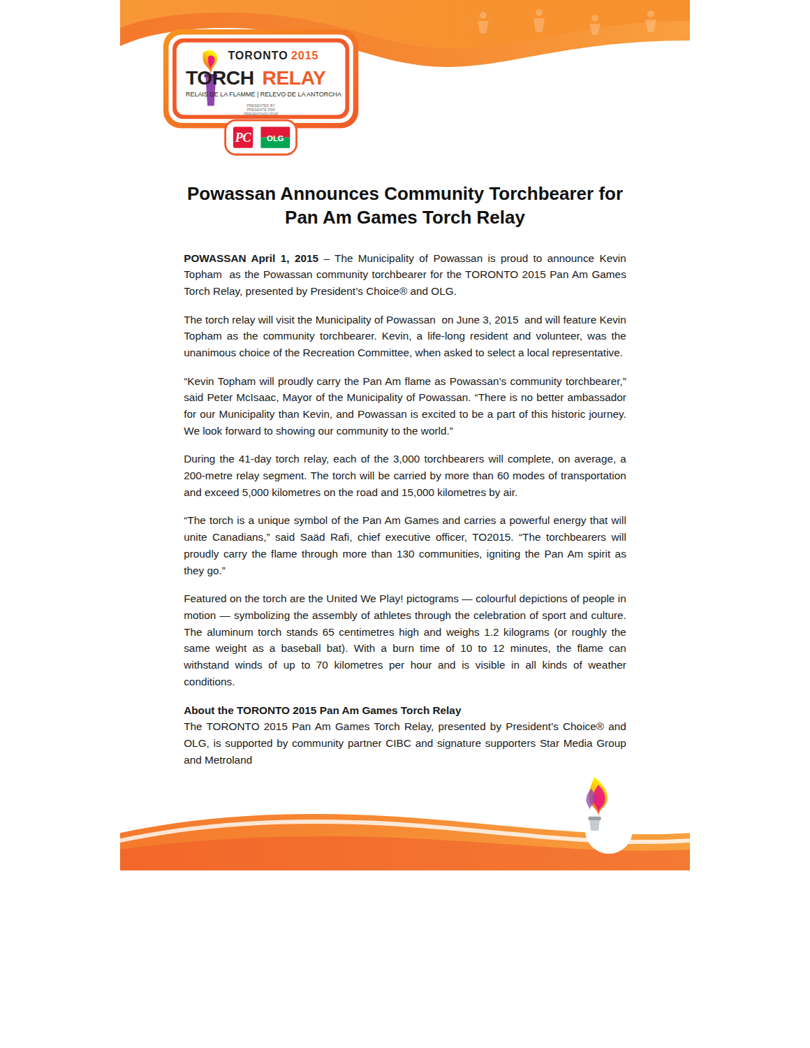TORONTO 2015 TORCH RELAY RELAIS DE LA FLAMME | RELEVO DE LA ANTORCHA PRESENTED BY PRÉSENTÉ PAR PRESENTADO POR PC OLG
Powassan Announces Community Torchbearer for Pan Am Games Torch Relay
POWASSAN April 1, 2015 – The Municipality of Powassan is proud to announce Kevin Topham as the Powassan community torchbearer for the TORONTO 2015 Pan Am Games Torch Relay, presented by President’s Choice® and OLG.
The torch relay will visit the Municipality of Powassan on June 3, 2015 and will feature Kevin Topham as the community torchbearer. Kevin, a life-long resident and volunteer, was the unanimous choice of the Recreation Committee, when asked to select a local representative.
“Kevin Topham will proudly carry the Pan Am flame as Powassan’s community torchbearer,” said Peter McIsaac, Mayor of the Municipality of Powassan. “There is no better ambassador for our Municipality than Kevin, and Powassan is excited to be a part of this historic journey. We look forward to showing our community to the world.”
During the 41-day torch relay, each of the 3,000 torchbearers will complete, on average, a 200-metre relay segment. The torch will be carried by more than 60 modes of transportation and exceed 5,000 kilometres on the road and 15,000 kilometres by air.
“The torch is a unique symbol of the Pan Am Games and carries a powerful energy that will unite Canadians,” said Saäd Rafi, chief executive officer, TO2015. “The torchbearers will proudly carry the flame through more than 130 communities, igniting the Pan Am spirit as they go.”
Featured on the torch are the United We Play! pictograms — colourful depictions of people in motion — symbolizing the assembly of athletes through the celebration of sport and culture. The aluminum torch stands 65 centimetres high and weighs 1.2 kilograms (or roughly the same weight as a baseball bat). With a burn time of 10 to 12 minutes, the flame can withstand winds of up to 70 kilometres per hour and is visible in all kinds of weather conditions.
About the TORONTO 2015 Pan Am Games Torch Relay
The TORONTO 2015 Pan Am Games Torch Relay, presented by President’s Choice® and OLG, is supported by community partner CIBC and signature supporters Star Media Group and Metroland